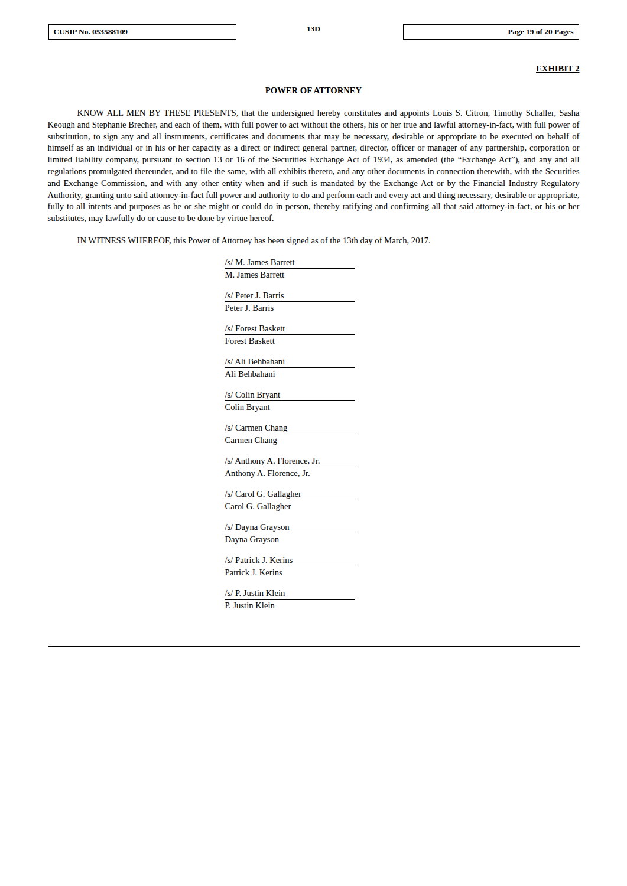| CUSIP No. 053588109 | 13D | Page 19 of 20 Pages |
EXHIBIT 2
POWER OF ATTORNEY
KNOW ALL MEN BY THESE PRESENTS, that the undersigned hereby constitutes and appoints Louis S. Citron, Timothy Schaller, Sasha Keough and Stephanie Brecher, and each of them, with full power to act without the others, his or her true and lawful attorney-in-fact, with full power of substitution, to sign any and all instruments, certificates and documents that may be necessary, desirable or appropriate to be executed on behalf of himself as an individual or in his or her capacity as a direct or indirect general partner, director, officer or manager of any partnership, corporation or limited liability company, pursuant to section 13 or 16 of the Securities Exchange Act of 1934, as amended (the “Exchange Act”), and any and all regulations promulgated thereunder, and to file the same, with all exhibits thereto, and any other documents in connection therewith, with the Securities and Exchange Commission, and with any other entity when and if such is mandated by the Exchange Act or by the Financial Industry Regulatory Authority, granting unto said attorney-in-fact full power and authority to do and perform each and every act and thing necessary, desirable or appropriate, fully to all intents and purposes as he or she might or could do in person, thereby ratifying and confirming all that said attorney-in-fact, or his or her substitutes, may lawfully do or cause to be done by virtue hereof.
IN WITNESS WHEREOF, this Power of Attorney has been signed as of the 13th day of March, 2017.
/s/ M. James Barrett M. James Barrett
/s/ Peter J. Barris Peter J. Barris
/s/ Forest Baskett Forest Baskett
/s/ Ali Behbahani Ali Behbahani
/s/ Colin Bryant Colin Bryant
/s/ Carmen Chang Carmen Chang
/s/ Anthony A. Florence, Jr. Anthony A. Florence, Jr.
/s/ Carol G. Gallagher Carol G. Gallagher
/s/ Dayna Grayson Dayna Grayson
/s/ Patrick J. Kerins Patrick J. Kerins
/s/ P. Justin Klein P. Justin Klein